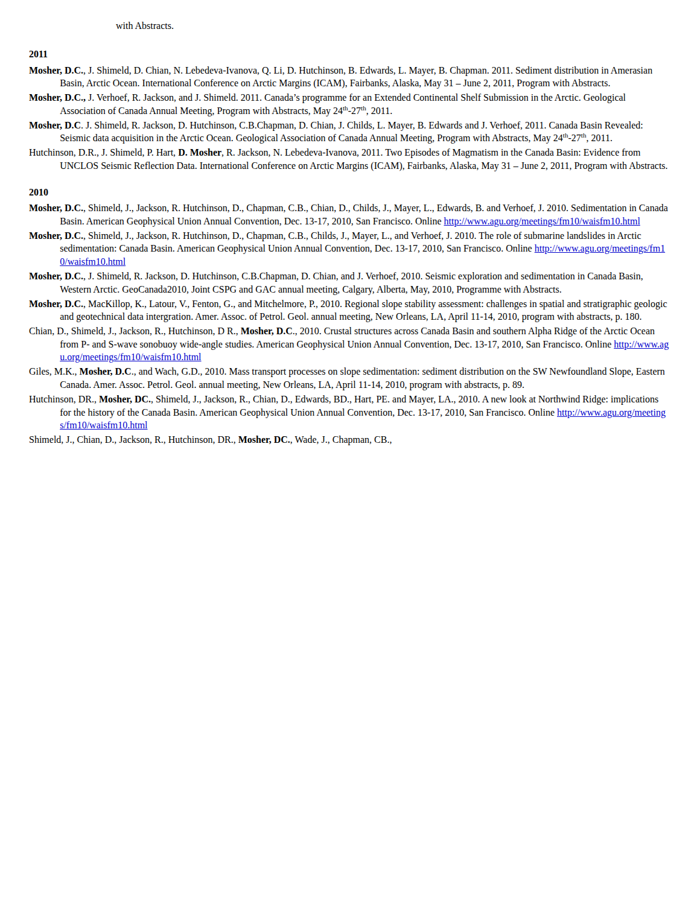with Abstracts.
2011
Mosher, D.C., J. Shimeld, D. Chian, N. Lebedeva-Ivanova, Q. Li, D. Hutchinson, B. Edwards, L. Mayer, B. Chapman. 2011. Sediment distribution in Amerasian Basin, Arctic Ocean. International Conference on Arctic Margins (ICAM), Fairbanks, Alaska, May 31 – June 2, 2011, Program with Abstracts.
Mosher, D.C., J. Verhoef, R. Jackson, and J. Shimeld. 2011. Canada’s programme for an Extended Continental Shelf Submission in the Arctic. Geological Association of Canada Annual Meeting, Program with Abstracts, May 24th-27th, 2011.
Mosher, D.C. J. Shimeld, R. Jackson, D. Hutchinson, C.B.Chapman, D. Chian, J. Childs, L. Mayer, B. Edwards and J. Verhoef, 2011. Canada Basin Revealed: Seismic data acquisition in the Arctic Ocean. Geological Association of Canada Annual Meeting, Program with Abstracts, May 24th-27th, 2011.
Hutchinson, D.R., J. Shimeld, P. Hart, D. Mosher, R. Jackson, N. Lebedeva-Ivanova, 2011. Two Episodes of Magmatism in the Canada Basin: Evidence from UNCLOS Seismic Reflection Data. International Conference on Arctic Margins (ICAM), Fairbanks, Alaska, May 31 – June 2, 2011, Program with Abstracts.
2010
Mosher, D.C., Shimeld, J., Jackson, R. Hutchinson, D., Chapman, C.B., Chian, D., Childs, J., Mayer, L., Edwards, B. and Verhoef, J. 2010. Sedimentation in Canada Basin. American Geophysical Union Annual Convention, Dec. 13-17, 2010, San Francisco. Online http://www.agu.org/meetings/fm10/waisfm10.html
Mosher, D.C., Shimeld, J., Jackson, R. Hutchinson, D., Chapman, C.B., Childs, J., Mayer, L., and Verhoef, J. 2010. The role of submarine landslides in Arctic sedimentation: Canada Basin. American Geophysical Union Annual Convention, Dec. 13-17, 2010, San Francisco. Online http://www.agu.org/meetings/fm10/waisfm10.html
Mosher, D.C., J. Shimeld, R. Jackson, D. Hutchinson, C.B.Chapman, D. Chian, and J. Verhoef, 2010. Seismic exploration and sedimentation in Canada Basin, Western Arctic. GeoCanada2010, Joint CSPG and GAC annual meeting, Calgary, Alberta, May, 2010, Programme with Abstracts.
Mosher, D.C., MacKillop, K., Latour, V., Fenton, G., and Mitchelmore, P., 2010. Regional slope stability assessment: challenges in spatial and stratigraphic geologic and geotechnical data intergration. Amer. Assoc. of Petrol. Geol. annual meeting, New Orleans, LA, April 11-14, 2010, program with abstracts, p. 180.
Chian, D., Shimeld, J., Jackson, R., Hutchinson, D R., Mosher, D.C., 2010. Crustal structures across Canada Basin and southern Alpha Ridge of the Arctic Ocean from P- and S-wave sonobuoy wide-angle studies. American Geophysical Union Annual Convention, Dec. 13-17, 2010, San Francisco. Online http://www.agu.org/meetings/fm10/waisfm10.html
Giles, M.K., Mosher, D.C., and Wach, G.D., 2010. Mass transport processes on slope sedimentation: sediment distribution on the SW Newfoundland Slope, Eastern Canada. Amer. Assoc. Petrol. Geol. annual meeting, New Orleans, LA, April 11-14, 2010, program with abstracts, p. 89.
Hutchinson, DR., Mosher, DC., Shimeld, J., Jackson, R., Chian, D., Edwards, BD., Hart, PE. and Mayer, LA., 2010. A new look at Northwind Ridge: implications for the history of the Canada Basin. American Geophysical Union Annual Convention, Dec. 13-17, 2010, San Francisco. Online http://www.agu.org/meetings/fm10/waisfm10.html
Shimeld, J., Chian, D., Jackson, R., Hutchinson, DR., Mosher, DC., Wade, J., Chapman, CB.,